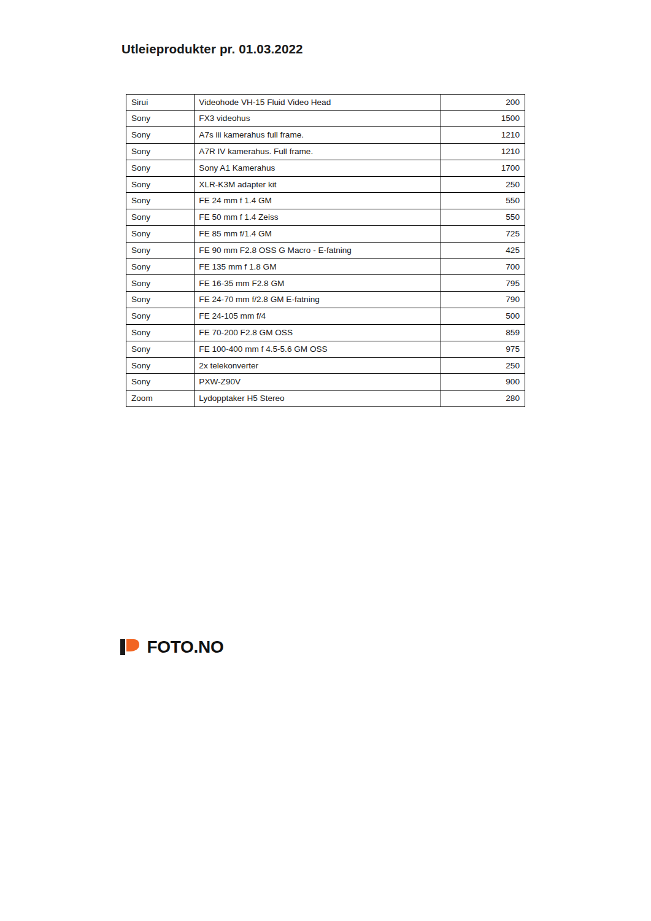Utleieprodukter pr. 01.03.2022
| Sirui | Videohode VH-15 Fluid Video Head | 200 |
| Sony | FX3 videohus | 1500 |
| Sony | A7s iii kamerahus full frame. | 1210 |
| Sony | A7R IV kamerahus. Full frame. | 1210 |
| Sony | Sony A1 Kamerahus | 1700 |
| Sony | XLR-K3M adapter kit | 250 |
| Sony | FE 24 mm f 1.4 GM | 550 |
| Sony | FE 50 mm f 1.4 Zeiss | 550 |
| Sony | FE 85 mm f/1.4 GM | 725 |
| Sony | FE 90 mm F2.8 OSS G Macro - E-fatning | 425 |
| Sony | FE 135 mm f 1.8 GM | 700 |
| Sony | FE 16-35 mm F2.8 GM | 795 |
| Sony | FE 24-70 mm f/2.8 GM E-fatning | 790 |
| Sony | FE 24-105 mm f/4 | 500 |
| Sony | FE 70-200 F2.8 GM OSS | 859 |
| Sony | FE 100-400 mm f 4.5-5.6 GM OSS | 975 |
| Sony | 2x telekonverter | 250 |
| Sony | PXW-Z90V | 900 |
| Zoom | Lydopptaker H5 Stereo | 280 |
FOTO.NO